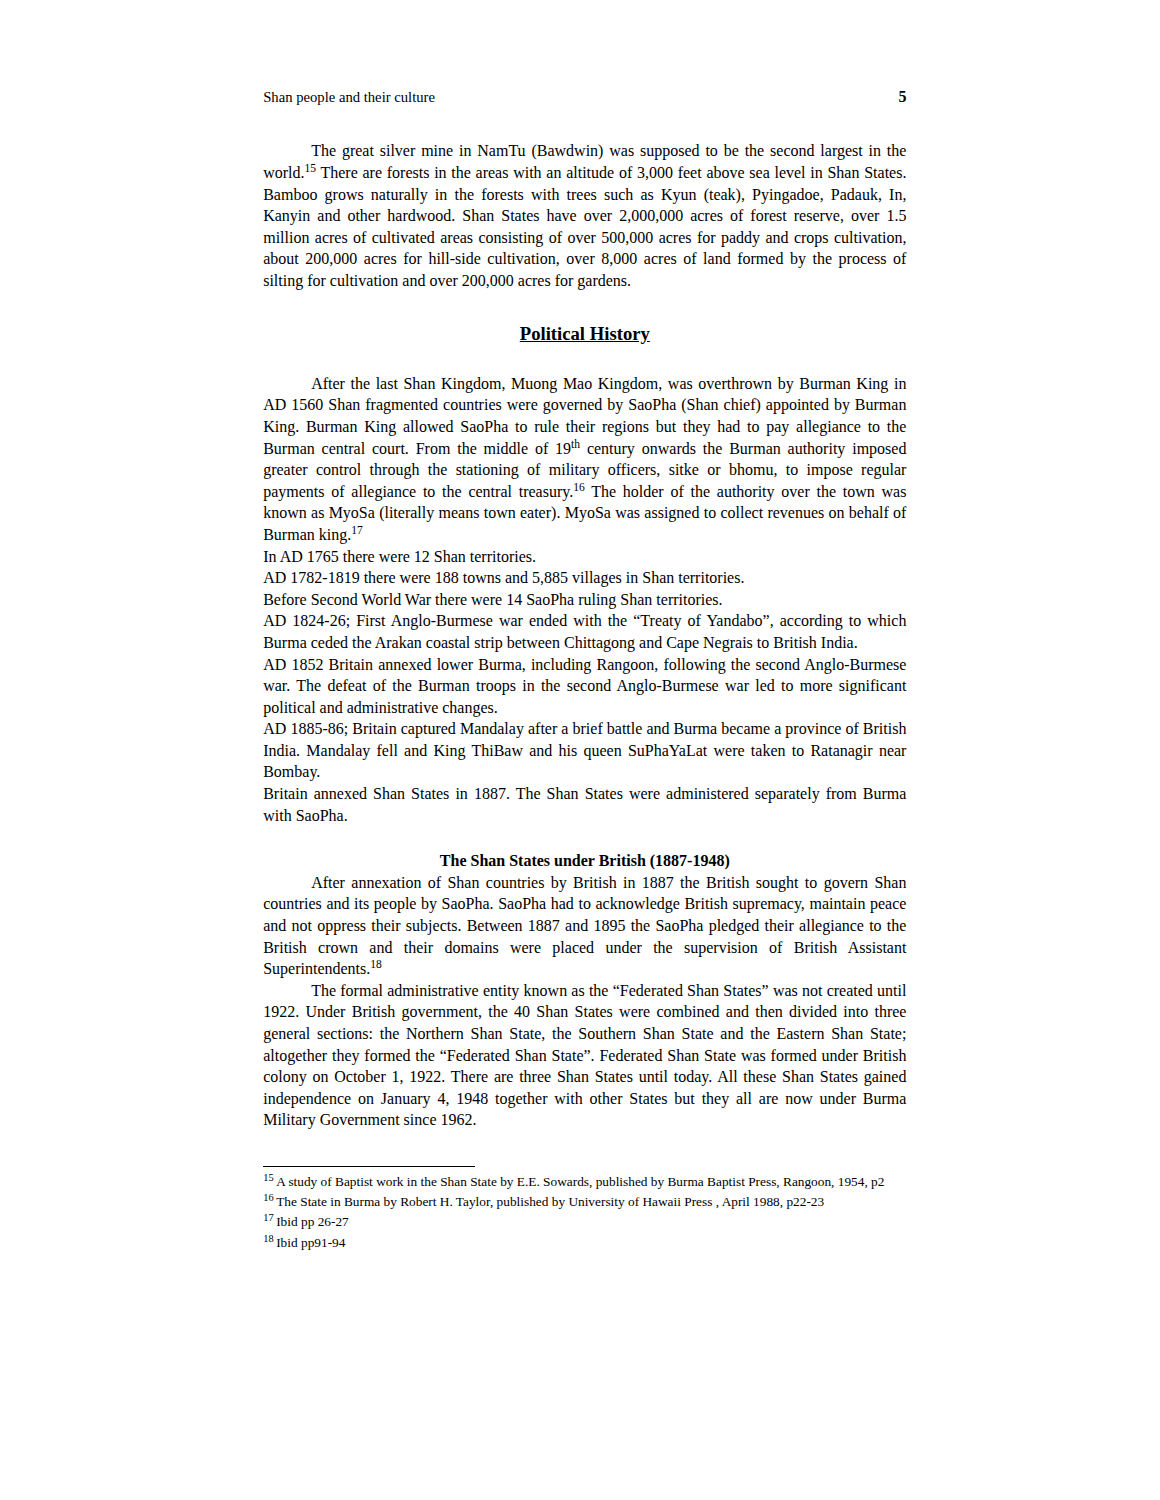Shan people and their culture 5
The great silver mine in NamTu (Bawdwin) was supposed to be the second largest in the world.15 There are forests in the areas with an altitude of 3,000 feet above sea level in Shan States. Bamboo grows naturally in the forests with trees such as Kyun (teak), Pyingadoe, Padauk, In, Kanyin and other hardwood. Shan States have over 2,000,000 acres of forest reserve, over 1.5 million acres of cultivated areas consisting of over 500,000 acres for paddy and crops cultivation, about 200,000 acres for hill-side cultivation, over 8,000 acres of land formed by the process of silting for cultivation and over 200,000 acres for gardens.
Political History
After the last Shan Kingdom, Muong Mao Kingdom, was overthrown by Burman King in AD 1560 Shan fragmented countries were governed by SaoPha (Shan chief) appointed by Burman King. Burman King allowed SaoPha to rule their regions but they had to pay allegiance to the Burman central court. From the middle of 19th century onwards the Burman authority imposed greater control through the stationing of military officers, sitke or bhomu, to impose regular payments of allegiance to the central treasury.16 The holder of the authority over the town was known as MyoSa (literally means town eater). MyoSa was assigned to collect revenues on behalf of Burman king.17
In AD 1765 there were 12 Shan territories.
AD 1782-1819 there were 188 towns and 5,885 villages in Shan territories.
Before Second World War there were 14 SaoPha ruling Shan territories.
AD 1824-26; First Anglo-Burmese war ended with the “Treaty of Yandabo”, according to which Burma ceded the Arakan coastal strip between Chittagong and Cape Negrais to British India.
AD 1852 Britain annexed lower Burma, including Rangoon, following the second Anglo-Burmese war. The defeat of the Burman troops in the second Anglo-Burmese war led to more significant political and administrative changes.
AD 1885-86; Britain captured Mandalay after a brief battle and Burma became a province of British India. Mandalay fell and King ThiBaw and his queen SuPhaYaLat were taken to Ratanagir near Bombay.
Britain annexed Shan States in 1887. The Shan States were administered separately from Burma with SaoPha.
The Shan States under British (1887-1948)
After annexation of Shan countries by British in 1887 the British sought to govern Shan countries and its people by SaoPha. SaoPha had to acknowledge British supremacy, maintain peace and not oppress their subjects. Between 1887 and 1895 the SaoPha pledged their allegiance to the British crown and their domains were placed under the supervision of British Assistant Superintendents.18
The formal administrative entity known as the “Federated Shan States” was not created until 1922. Under British government, the 40 Shan States were combined and then divided into three general sections: the Northern Shan State, the Southern Shan State and the Eastern Shan State; altogether they formed the “Federated Shan State”. Federated Shan State was formed under British colony on October 1, 1922. There are three Shan States until today. All these Shan States gained independence on January 4, 1948 together with other States but they all are now under Burma Military Government since 1962.
15 A study of Baptist work in the Shan State by E.E. Sowards, published by Burma Baptist Press, Rangoon, 1954, p2
16 The State in Burma by Robert H. Taylor, published by University of Hawaii Press , April 1988, p22-23
17 Ibid pp 26-27
18 Ibid pp91-94